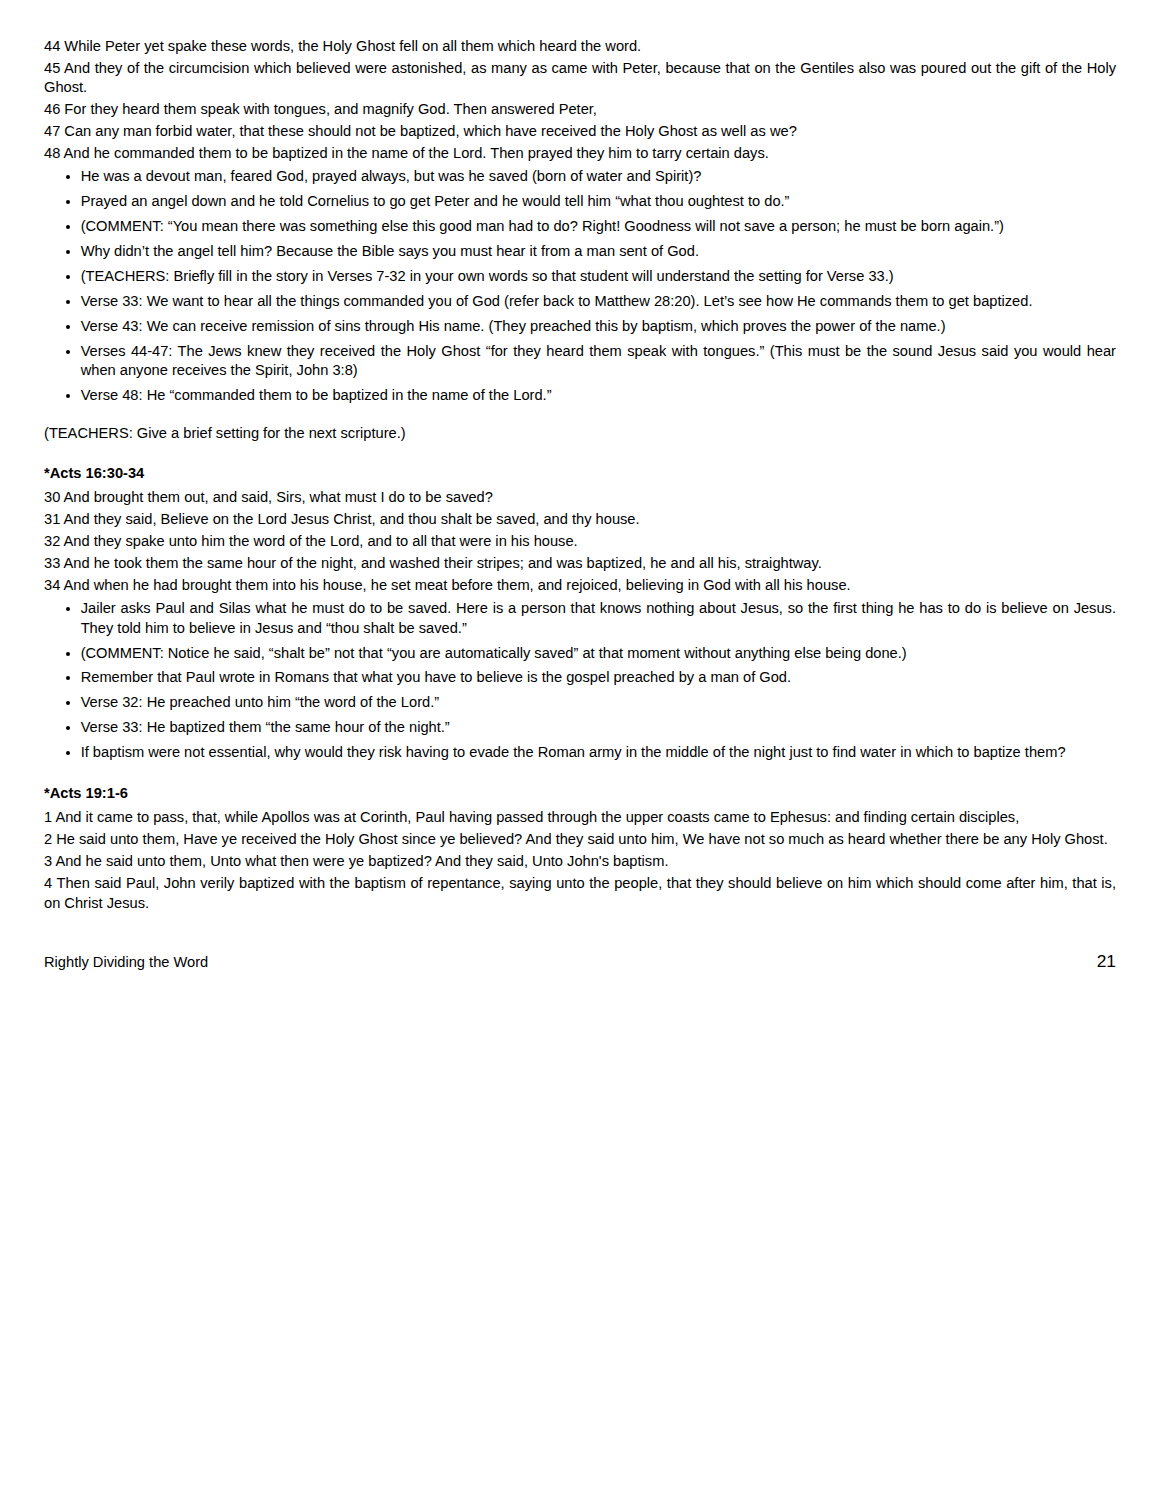44 While Peter yet spake these words, the Holy Ghost fell on all them which heard the word.
45 And they of the circumcision which believed were astonished, as many as came with Peter, because that on the Gentiles also was poured out the gift of the Holy Ghost.
46 For they heard them speak with tongues, and magnify God. Then answered Peter,
47 Can any man forbid water, that these should not be baptized, which have received the Holy Ghost as well as we?
48 And he commanded them to be baptized in the name of the Lord. Then prayed they him to tarry certain days.
He was a devout man, feared God, prayed always, but was he saved (born of water and Spirit)?
Prayed an angel down and he told Cornelius to go get Peter and he would tell him “what thou oughtest to do.”
(COMMENT: “You mean there was something else this good man had to do? Right! Goodness will not save a person; he must be born again.”)
Why didn’t the angel tell him? Because the Bible says you must hear it from a man sent of God.
(TEACHERS: Briefly fill in the story in Verses 7-32 in your own words so that student will understand the setting for Verse 33.)
Verse 33: We want to hear all the things commanded you of God (refer back to Matthew 28:20). Let’s see how He commands them to get baptized.
Verse 43: We can receive remission of sins through His name. (They preached this by baptism, which proves the power of the name.)
Verses 44-47: The Jews knew they received the Holy Ghost “for they heard them speak with tongues.” (This must be the sound Jesus said you would hear when anyone receives the Spirit, John 3:8)
Verse 48: He “commanded them to be baptized in the name of the Lord.”
(TEACHERS: Give a brief setting for the next scripture.)
*Acts 16:30-34
30 And brought them out, and said, Sirs, what must I do to be saved?
31 And they said, Believe on the Lord Jesus Christ, and thou shalt be saved, and thy house.
32 And they spake unto him the word of the Lord, and to all that were in his house.
33 And he took them the same hour of the night, and washed their stripes; and was baptized, he and all his, straightway.
34 And when he had brought them into his house, he set meat before them, and rejoiced, believing in God with all his house.
Jailer asks Paul and Silas what he must do to be saved. Here is a person that knows nothing about Jesus, so the first thing he has to do is believe on Jesus. They told him to believe in Jesus and “thou shalt be saved.”
(COMMENT: Notice he said, “shalt be” not that “you are automatically saved” at that moment without anything else being done.)
Remember that Paul wrote in Romans that what you have to believe is the gospel preached by a man of God.
Verse 32: He preached unto him “the word of the Lord.”
Verse 33: He baptized them “the same hour of the night.”
If baptism were not essential, why would they risk having to evade the Roman army in the middle of the night just to find water in which to baptize them?
*Acts 19:1-6
1 And it came to pass, that, while Apollos was at Corinth, Paul having passed through the upper coasts came to Ephesus: and finding certain disciples,
2 He said unto them, Have ye received the Holy Ghost since ye believed? And they said unto him, We have not so much as heard whether there be any Holy Ghost.
3 And he said unto them, Unto what then were ye baptized? And they said, Unto John's baptism.
4 Then said Paul, John verily baptized with the baptism of repentance, saying unto the people, that they should believe on him which should come after him, that is, on Christ Jesus.
Rightly Dividing the Word 21